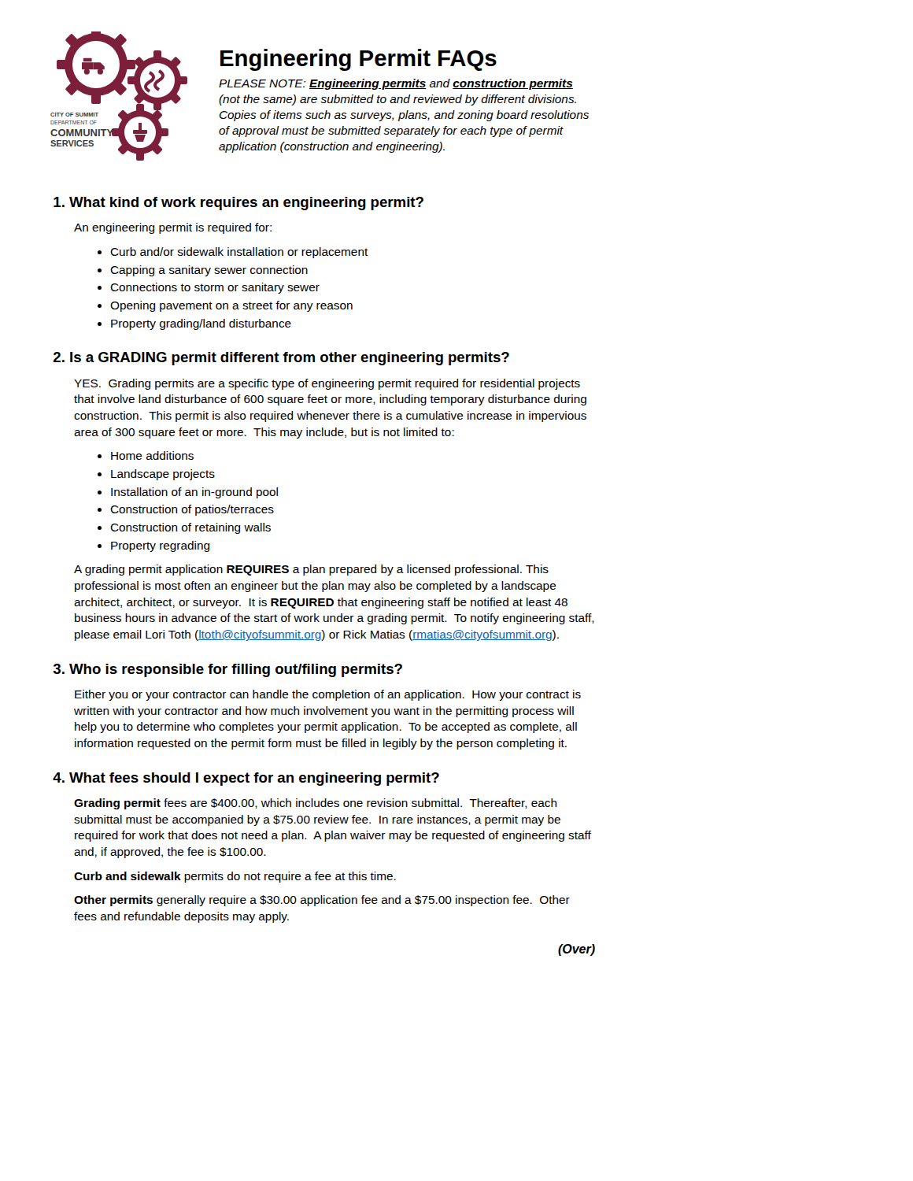CITY OF SUMMIT DEPARTMENT OF COMMUNITY SERVICES
Engineering Permit FAQs
PLEASE NOTE: Engineering permits and construction permits (not the same) are submitted to and reviewed by different divisions. Copies of items such as surveys, plans, and zoning board resolutions of approval must be submitted separately for each type of permit application (construction and engineering).
What kind of work requires an engineering permit?
An engineering permit is required for:
Curb and/or sidewalk installation or replacement
Capping a sanitary sewer connection
Connections to storm or sanitary sewer
Opening pavement on a street for any reason
Property grading/land disturbance
Is a GRADING permit different from other engineering permits?
YES. Grading permits are a specific type of engineering permit required for residential projects that involve land disturbance of 600 square feet or more, including temporary disturbance during construction. This permit is also required whenever there is a cumulative increase in impervious area of 300 square feet or more. This may include, but is not limited to:
Home additions
Landscape projects
Installation of an in-ground pool
Construction of patios/terraces
Construction of retaining walls
Property regrading
A grading permit application REQUIRES a plan prepared by a licensed professional. This professional is most often an engineer but the plan may also be completed by a landscape architect, architect, or surveyor. It is REQUIRED that engineering staff be notified at least 48 business hours in advance of the start of work under a grading permit. To notify engineering staff, please email Lori Toth (ltoth@cityofsummit.org) or Rick Matias (rmatias@cityofsummit.org).
Who is responsible for filling out/filing permits?
Either you or your contractor can handle the completion of an application. How your contract is written with your contractor and how much involvement you want in the permitting process will help you to determine who completes your permit application. To be accepted as complete, all information requested on the permit form must be filled in legibly by the person completing it.
What fees should I expect for an engineering permit?
Grading permit fees are $400.00, which includes one revision submittal. Thereafter, each submittal must be accompanied by a $75.00 review fee. In rare instances, a permit may be required for work that does not need a plan. A plan waiver may be requested of engineering staff and, if approved, the fee is $100.00.
Curb and sidewalk permits do not require a fee at this time.
Other permits generally require a $30.00 application fee and a $75.00 inspection fee. Other fees and refundable deposits may apply.
(Over)